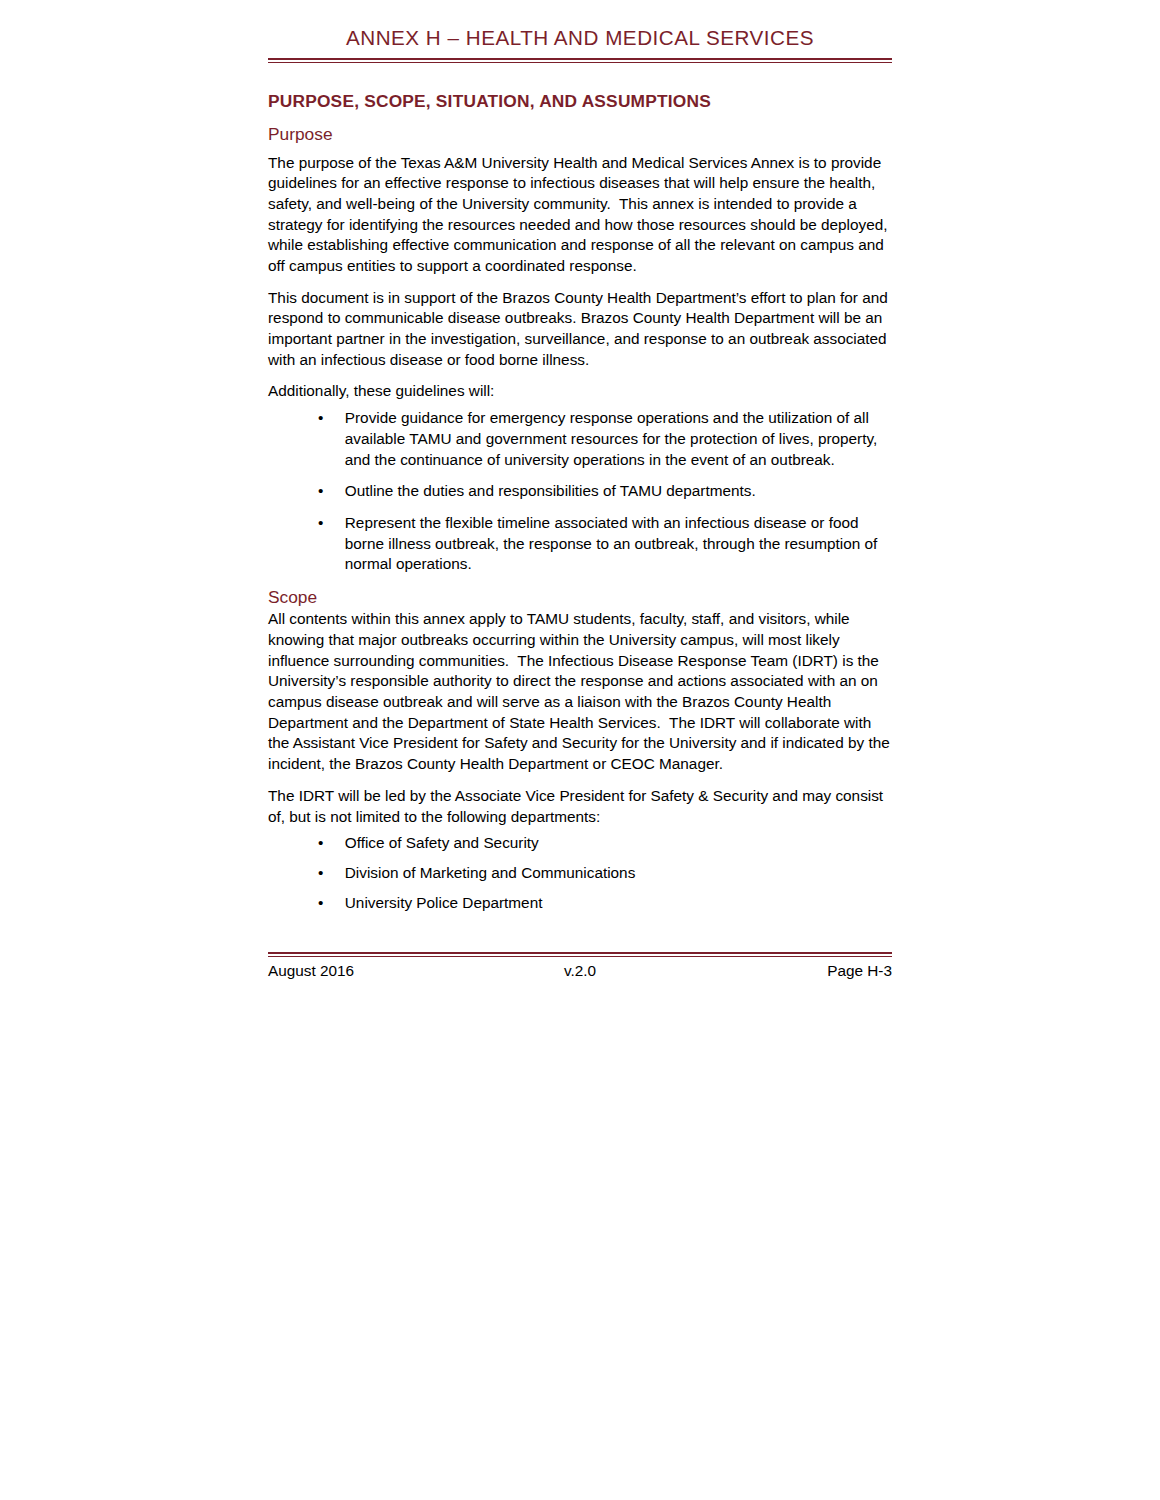ANNEX H – HEALTH AND MEDICAL SERVICES
PURPOSE, SCOPE, SITUATION, AND ASSUMPTIONS
Purpose
The purpose of the Texas A&M University Health and Medical Services Annex is to provide guidelines for an effective response to infectious diseases that will help ensure the health, safety, and well-being of the University community. This annex is intended to provide a strategy for identifying the resources needed and how those resources should be deployed, while establishing effective communication and response of all the relevant on campus and off campus entities to support a coordinated response.
This document is in support of the Brazos County Health Department’s effort to plan for and respond to communicable disease outbreaks. Brazos County Health Department will be an important partner in the investigation, surveillance, and response to an outbreak associated with an infectious disease or food borne illness.
Additionally, these guidelines will:
Provide guidance for emergency response operations and the utilization of all available TAMU and government resources for the protection of lives, property, and the continuance of university operations in the event of an outbreak.
Outline the duties and responsibilities of TAMU departments.
Represent the flexible timeline associated with an infectious disease or food borne illness outbreak, the response to an outbreak, through the resumption of normal operations.
Scope
All contents within this annex apply to TAMU students, faculty, staff, and visitors, while knowing that major outbreaks occurring within the University campus, will most likely influence surrounding communities. The Infectious Disease Response Team (IDRT) is the University’s responsible authority to direct the response and actions associated with an on campus disease outbreak and will serve as a liaison with the Brazos County Health Department and the Department of State Health Services. The IDRT will collaborate with the Assistant Vice President for Safety and Security for the University and if indicated by the incident, the Brazos County Health Department or CEOC Manager.
The IDRT will be led by the Associate Vice President for Safety & Security and may consist of, but is not limited to the following departments:
Office of Safety and Security
Division of Marketing and Communications
University Police Department
August 2016
v.2.0
Page H-3